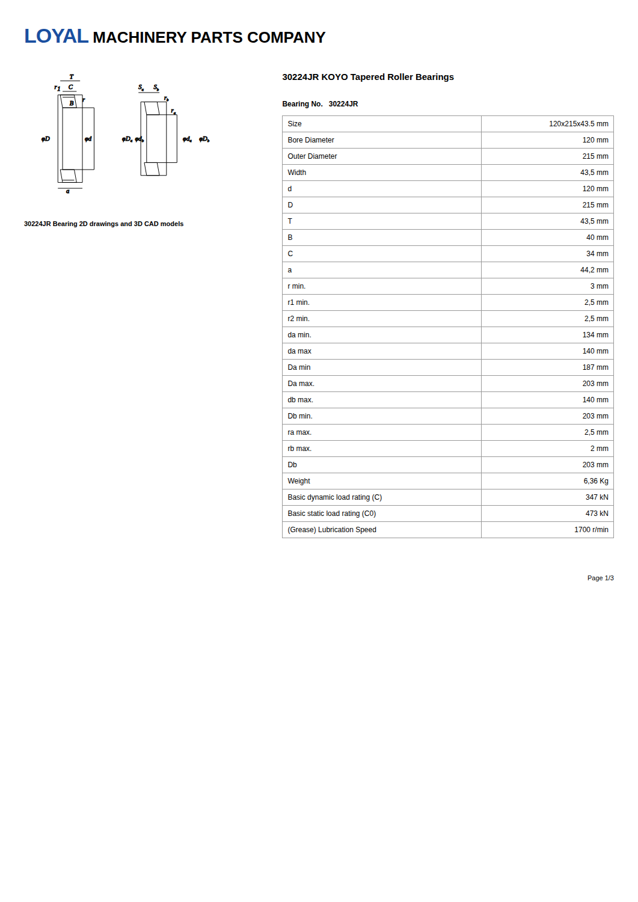LOYAL MACHINERY PARTS COMPANY
T C r1 B r φD φd a Sa Sb rb ra φDa φdb φda φDb
30224JR Bearing 2D drawings and 3D CAD models
30224JR KOYO Tapered Roller Bearings
Bearing No. 30224JR
| Size | 120x215x43.5 mm |
| Bore Diameter | 120 mm |
| Outer Diameter | 215 mm |
| Width | 43,5 mm |
| d | 120 mm |
| D | 215 mm |
| T | 43,5 mm |
| B | 40 mm |
| C | 34 mm |
| a | 44,2 mm |
| r min. | 3 mm |
| r1 min. | 2,5 mm |
| r2 min. | 2,5 mm |
| da min. | 134 mm |
| da max | 140 mm |
| Da min | 187 mm |
| Da max. | 203 mm |
| db max. | 140 mm |
| Db min. | 203 mm |
| ra max. | 2,5 mm |
| rb max. | 2 mm |
| Db | 203 mm |
| Weight | 6,36 Kg |
| Basic dynamic load rating (C) | 347 kN |
| Basic static load rating (C0) | 473 kN |
| (Grease) Lubrication Speed | 1700 r/min |
Page 1/3